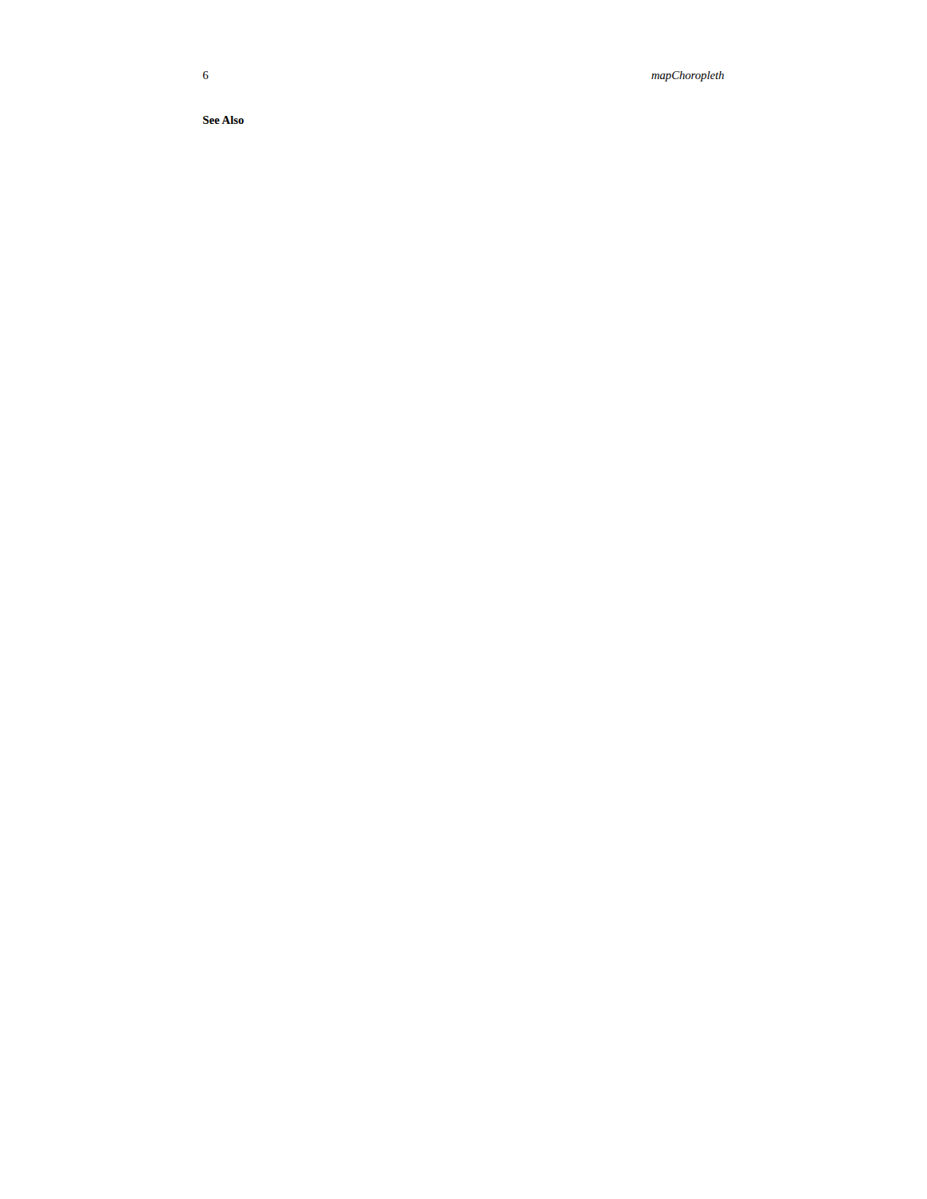6 mapChoropleth
See Also